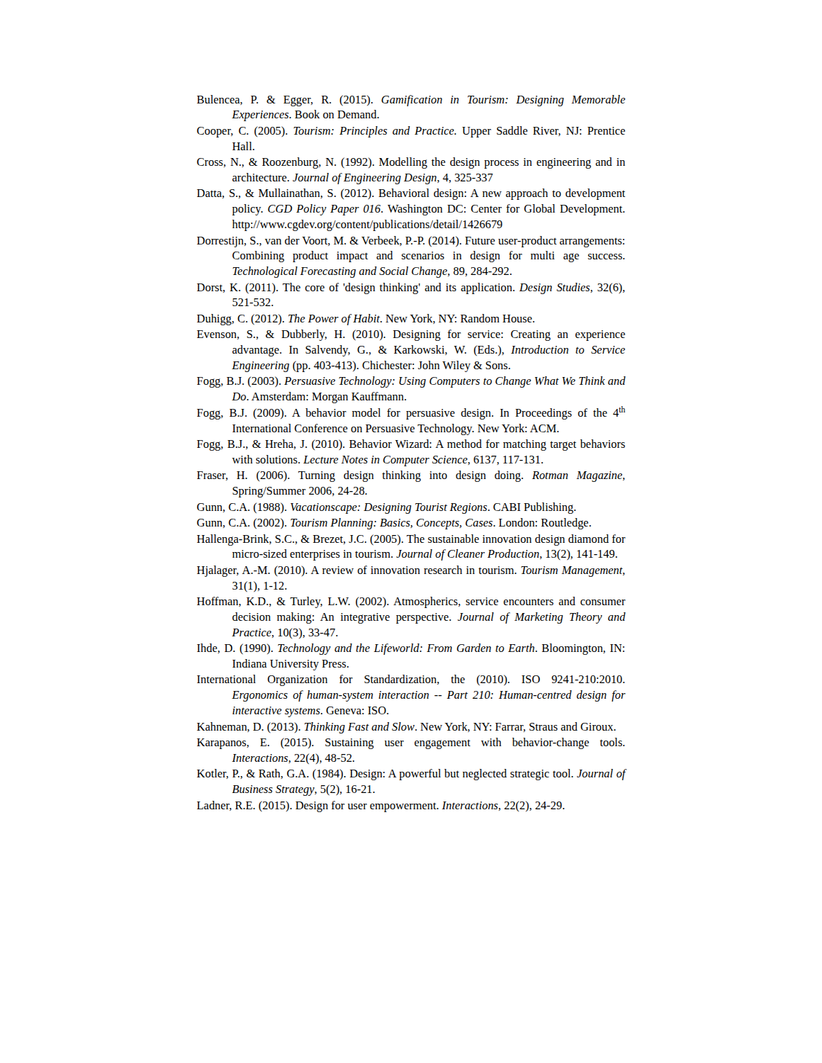Bulencea, P. & Egger, R. (2015). Gamification in Tourism: Designing Memorable Experiences. Book on Demand.
Cooper, C. (2005). Tourism: Principles and Practice. Upper Saddle River, NJ: Prentice Hall.
Cross, N., & Roozenburg, N. (1992). Modelling the design process in engineering and in architecture. Journal of Engineering Design, 4, 325-337
Datta, S., & Mullainathan, S. (2012). Behavioral design: A new approach to development policy. CGD Policy Paper 016. Washington DC: Center for Global Development. http://www.cgdev.org/content/publications/detail/1426679
Dorrestijn, S., van der Voort, M. & Verbeek, P.-P. (2014). Future user-product arrangements: Combining product impact and scenarios in design for multi age success. Technological Forecasting and Social Change, 89, 284-292.
Dorst, K. (2011). The core of 'design thinking' and its application. Design Studies, 32(6), 521-532.
Duhigg, C. (2012). The Power of Habit. New York, NY: Random House.
Evenson, S., & Dubberly, H. (2010). Designing for service: Creating an experience advantage. In Salvendy, G., & Karkowski, W. (Eds.), Introduction to Service Engineering (pp. 403-413). Chichester: John Wiley & Sons.
Fogg, B.J. (2003). Persuasive Technology: Using Computers to Change What We Think and Do. Amsterdam: Morgan Kauffmann.
Fogg, B.J. (2009). A behavior model for persuasive design. In Proceedings of the 4th International Conference on Persuasive Technology. New York: ACM.
Fogg, B.J., & Hreha, J. (2010). Behavior Wizard: A method for matching target behaviors with solutions. Lecture Notes in Computer Science, 6137, 117-131.
Fraser, H. (2006). Turning design thinking into design doing. Rotman Magazine, Spring/Summer 2006, 24-28.
Gunn, C.A. (1988). Vacationscape: Designing Tourist Regions. CABI Publishing.
Gunn, C.A. (2002). Tourism Planning: Basics, Concepts, Cases. London: Routledge.
Hallenga-Brink, S.C., & Brezet, J.C. (2005). The sustainable innovation design diamond for micro-sized enterprises in tourism. Journal of Cleaner Production, 13(2), 141-149.
Hjalager, A.-M. (2010). A review of innovation research in tourism. Tourism Management, 31(1), 1-12.
Hoffman, K.D., & Turley, L.W. (2002). Atmospherics, service encounters and consumer decision making: An integrative perspective. Journal of Marketing Theory and Practice, 10(3), 33-47.
Ihde, D. (1990). Technology and the Lifeworld: From Garden to Earth. Bloomington, IN: Indiana University Press.
International Organization for Standardization, the (2010). ISO 9241-210:2010. Ergonomics of human-system interaction -- Part 210: Human-centred design for interactive systems. Geneva: ISO.
Kahneman, D. (2013). Thinking Fast and Slow. New York, NY: Farrar, Straus and Giroux.
Karapanos, E. (2015). Sustaining user engagement with behavior-change tools. Interactions, 22(4), 48-52.
Kotler, P., & Rath, G.A. (1984). Design: A powerful but neglected strategic tool. Journal of Business Strategy, 5(2), 16-21.
Ladner, R.E. (2015). Design for user empowerment. Interactions, 22(2), 24-29.